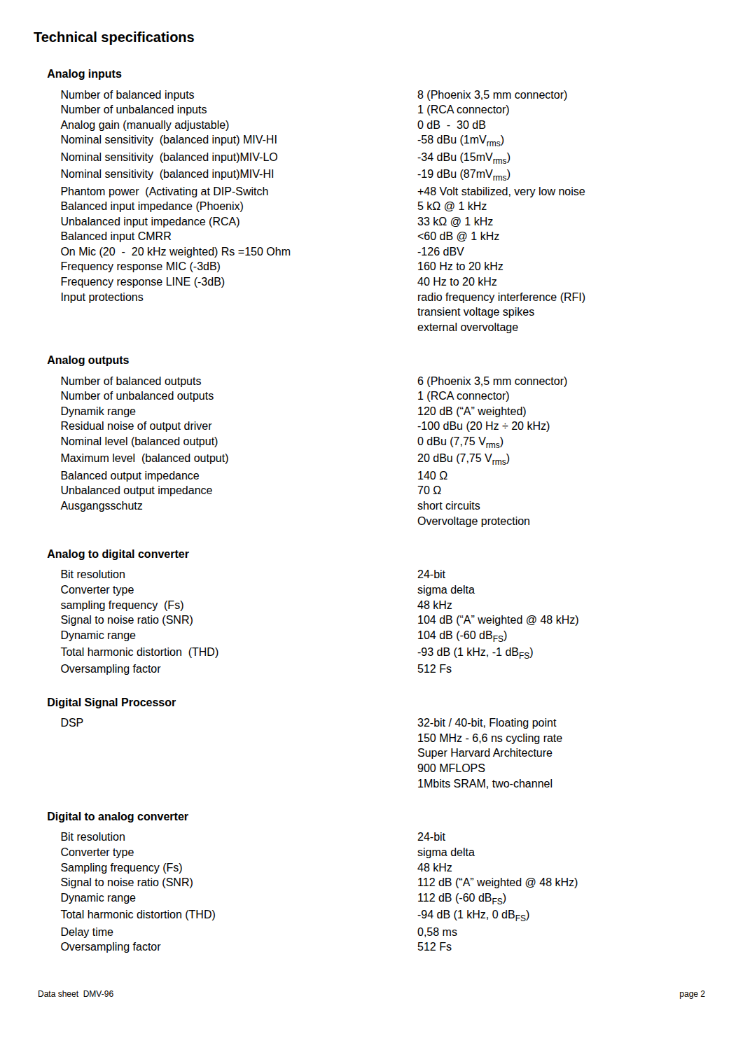Technical specifications
Analog inputs
Number of balanced inputs 8 (Phoenix 3,5 mm connector)
Number of unbalanced inputs 1 (RCA connector)
Analog gain (manually adjustable) 0 dB - 30 dB
Nominal sensitivity (balanced input) MIV-HI-58 dBu (1mVrms)
Nominal sensitivity (balanced input)MIV-LO-34 dBu (15mVrms)
Nominal sensitivity (balanced input)MIV-HI-19 dBu (87mVrms)
Phantom power (Activating at DIP-Switch+48 Volt stabilized, very low noise
Balanced input impedance (Phoenix) 5 kΩ @ 1 kHz
Unbalanced input impedance (RCA) 33 kΩ @ 1 kHz
Balanced input CMRR<60 dB @ 1 kHz
On Mic (20 - 20 kHz weighted) Rs =150 Ohm-126 dBV
Frequency response MIC (-3dB) 160 Hz to 20 kHz
Frequency response LINE (-3dB) 40 Hz to 20 kHz
Input protections
radio frequency interference (RFI)
transient voltage spikes
external overvoltage
Analog outputs
Number of balanced outputs 6 (Phoenix 3,5 mm connector)
Number of unbalanced outputs 1 (RCA connector)
Dynamik range 120 dB (“A” weighted)
Residual noise of output driver-100 dBu (20 Hz ÷ 20 kHz)
Nominal level (balanced output) 0 dBu (7,75 Vrms)
Maximum level (balanced output) 20 dBu (7,75 Vrms)
Balanced output impedance 140 Ω
Unbalanced output impedance 70 Ω
Ausgangsschutz
short circuits
Overvoltage protection
Analog to digital converter
Bit resolution 24-bit
Converter type sigma delta
sampling frequency (Fs) 48 kHz
Signal to noise ratio (SNR) 104 dB (“A” weighted @ 48 kHz)
Dynamic range 104 dB (-60 dBFS)
Total harmonic distortion (THD)-93 dB (1 kHz, -1 dBFS)
Oversampling factor 512 Fs
Digital Signal Processor
DSP
32-bit / 40-bit, Floating point
150 MHz - 6,6 ns cycling rate
Super Harvard Architecture
900 MFLOPS
1Mbits SRAM, two-channel
Digital to analog converter
Bit resolution 24-bit
Converter type sigma delta
Sampling frequency (Fs) 48 kHz
Signal to noise ratio (SNR) 112 dB (“A” weighted @ 48 kHz)
Dynamic range 112 dB (-60 dBFS)
Total harmonic distortion (THD)-94 dB (1 kHz, 0 dBFS)
Delay time 0,58 ms
Oversampling factor 512 Fs
Data sheet DMV-96 page 2